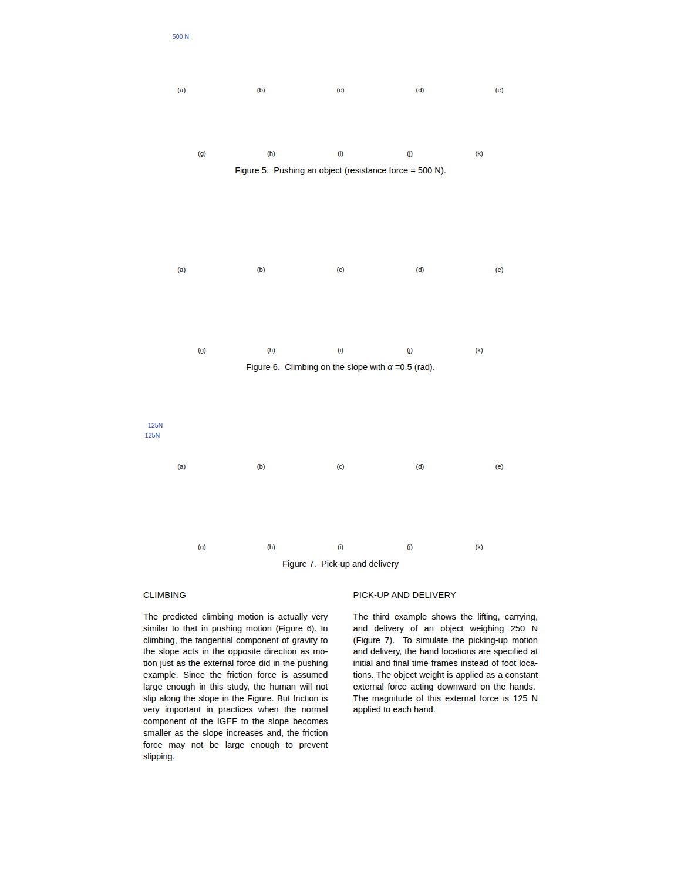500 N
(a)
(b)
(c)
(d)
(e)
(g)
(h)
(i)
(j)
(k)
Figure 5. Pushing an object (resistance force = 500 N).
(a)
(b)
(c)
(d)
(e)
(g)
(h)
(i)
(j)
(k)
Figure 6. Climbing on the slope with α =0.5 (rad).
125N 125N
(a)
(b)
(c)
(d)
(e)
(g)
(h)
(i)
(j)
(k)
Figure 7. Pick-up and delivery
CLIMBING
The predicted climbing motion is actually very similar to that in pushing motion (Figure 6). In climbing, the tangential component of gravity to the slope acts in the opposite direction as motion just as the external force did in the pushing example. Since the friction force is assumed large enough in this study, the human will not slip along the slope in the Figure. But friction is very important in practices when the normal component of the IGEF to the slope becomes smaller as the slope increases and, the friction force may not be large enough to prevent slipping.
PICK-UP AND DELIVERY
The third example shows the lifting, carrying, and delivery of an object weighing 250 N (Figure 7). To simulate the picking-up motion and delivery, the hand locations are specified at initial and final time frames instead of foot locations. The object weight is applied as a constant external force acting downward on the hands. The magnitude of this external force is 125 N applied to each hand.